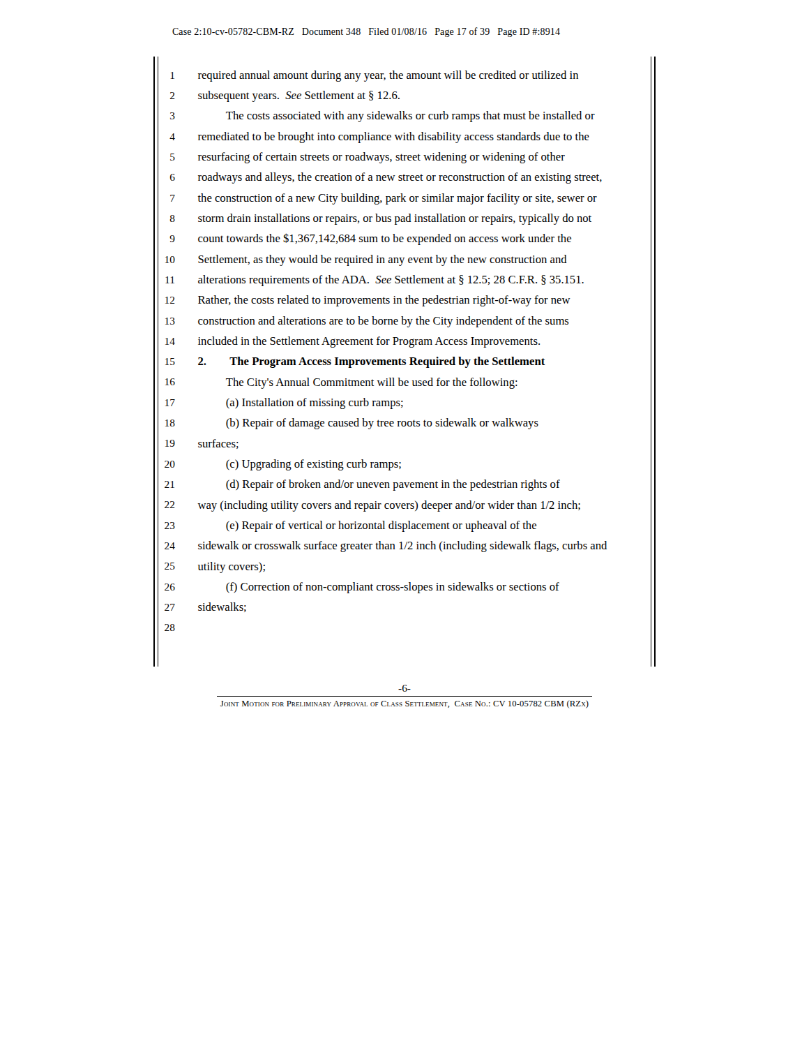Case 2:10-cv-05782-CBM-RZ Document 348 Filed 01/08/16 Page 17 of 39 Page ID #:8914
1
2
3
4
5
6
7
8
9
10
11
12
13
14
15
16
17
18
19
20
21
22
23
24
25
26
27
28
required annual amount during any year, the amount will be credited or utilized in
subsequent years. See Settlement at § 12.6.
The costs associated with any sidewalks or curb ramps that must be installed or
remediated to be brought into compliance with disability access standards due to the
resurfacing of certain streets or roadways, street widening or widening of other
roadways and alleys, the creation of a new street or reconstruction of an existing street,
the construction of a new City building, park or similar major facility or site, sewer or
storm drain installations or repairs, or bus pad installation or repairs, typically do not
count towards the $1,367,142,684 sum to be expended on access work under the
Settlement, as they would be required in any event by the new construction and
alterations requirements of the ADA. See Settlement at § 12.5; 28 C.F.R. § 35.151.
Rather, the costs related to improvements in the pedestrian right-of-way for new
construction and alterations are to be borne by the City independent of the sums
included in the Settlement Agreement for Program Access Improvements.
2. The Program Access Improvements Required by the Settlement
The City's Annual Commitment will be used for the following:
(a) Installation of missing curb ramps;
(b) Repair of damage caused by tree roots to sidewalk or walkways
surfaces;
(c) Upgrading of existing curb ramps;
(d) Repair of broken and/or uneven pavement in the pedestrian rights of
way (including utility covers and repair covers) deeper and/or wider than 1/2 inch;
(e) Repair of vertical or horizontal displacement or upheaval of the
sidewalk or crosswalk surface greater than 1/2 inch (including sidewalk flags, curbs and
utility covers);
(f) Correction of non-compliant cross-slopes in sidewalks or sections of
sidewalks;
-6-
Joint Motion for Preliminary Approval of Class Settlement, Case No.: CV 10-05782 CBM (RZx)